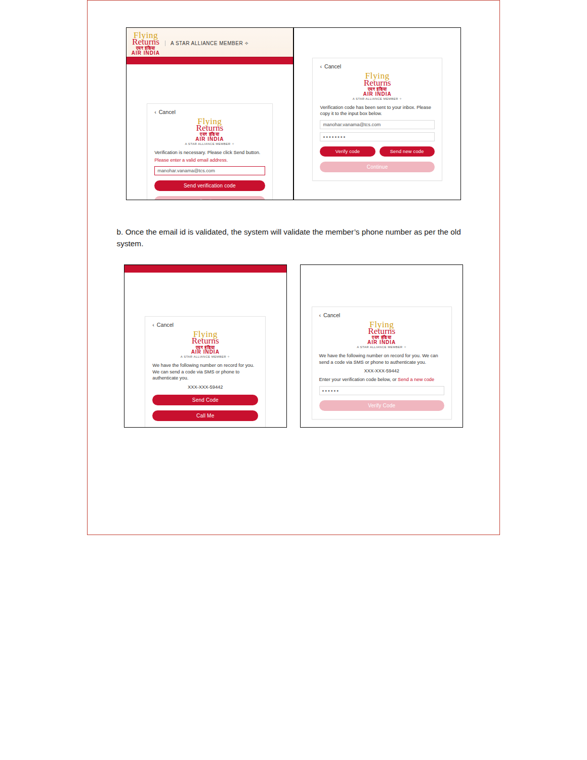Flying Returns एयर इंडिया AIR INDIA
A STAR ALLIANCE MEMBER ✧
‹ Cancel
Flying Returns एयर इंडिया AIR INDIA A STAR ALLIANCE MEMBER ✧
Verification is necessary. Please click Send button.
Please enter a valid email address.
manohar.vanama@tcs.com
Send verification code
Continue
‹ Cancel
Flying Returns एयर इंडिया AIR INDIA A STAR ALLIANCE MEMBER ✧
Verification code has been sent to your inbox. Please copy it to the input box below.
manohar.vanama@tcs.com
••••••••
Verify code
Send new code
Continue
b. Once the email id is validated, the system will validate the member’s phone number as per the old system.
‹ Cancel
Flying Returns एयर इंडिया AIR INDIA A STAR ALLIANCE MEMBER ✧
We have the following number on record for you. We can send a code via SMS or phone to authenticate you.
XXX-XXX-59442
Send Code
Call Me
‹ Cancel
Flying Returns एयर इंडिया AIR INDIA A STAR ALLIANCE MEMBER ✧
We have the following number on record for you. We can send a code via SMS or phone to authenticate you.
XXX-XXX-59442
Enter your verification code below, or Send a new code
••••••
Verify Code